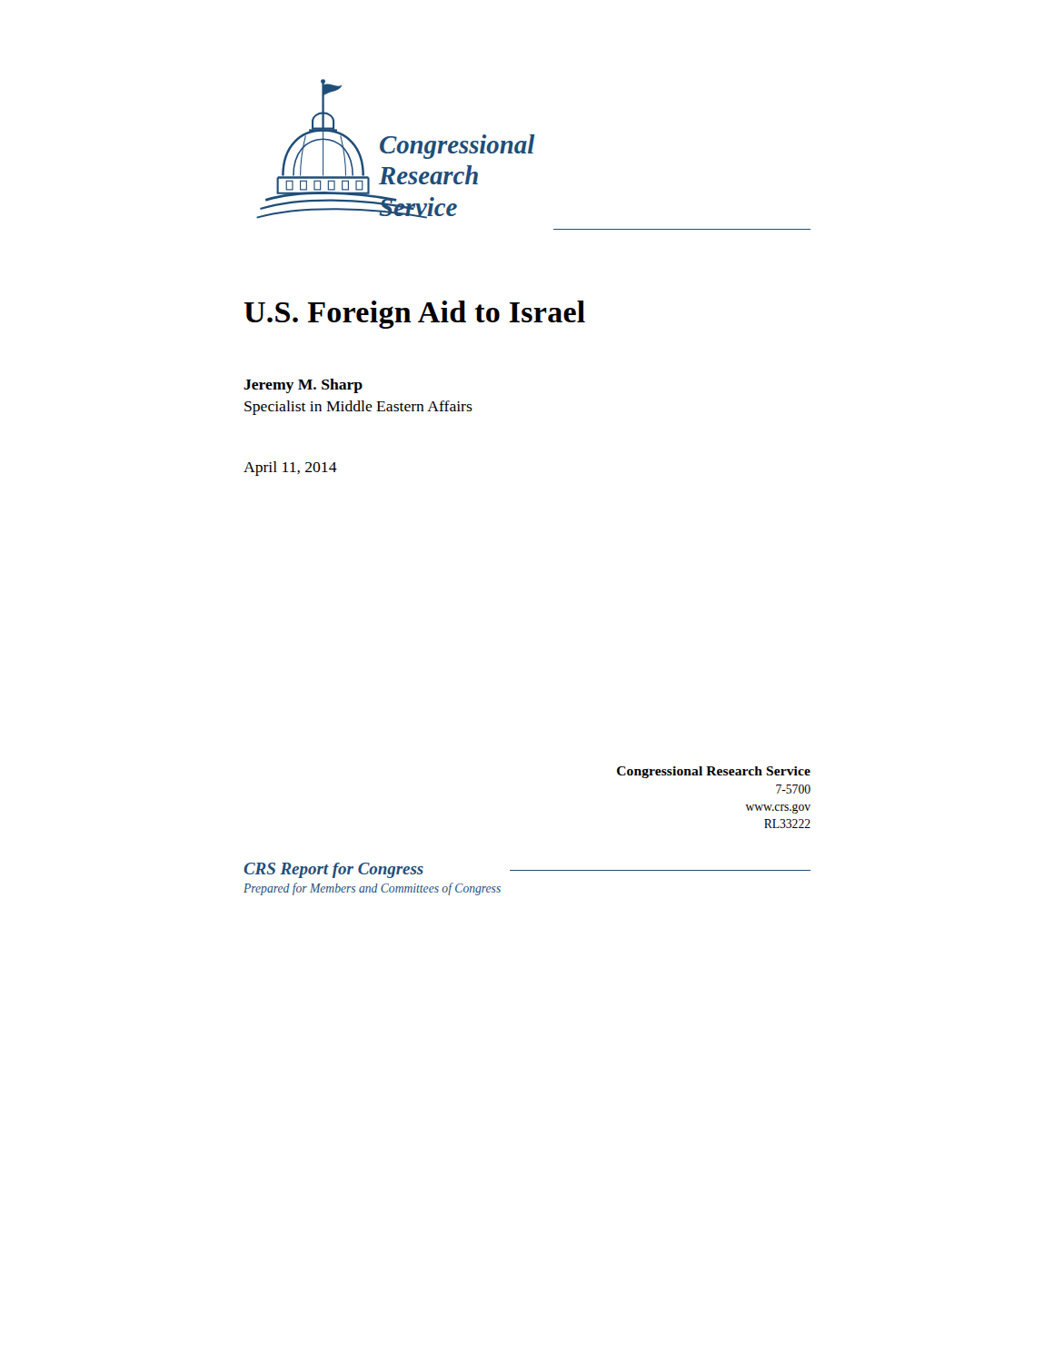Congressional Research Service
U.S. Foreign Aid to Israel
Jeremy M. Sharp
Specialist in Middle Eastern Affairs
April 11, 2014
Congressional Research Service
7-5700
www.crs.gov
RL33222
CRS Report for Congress
Prepared for Members and Committees of Congress